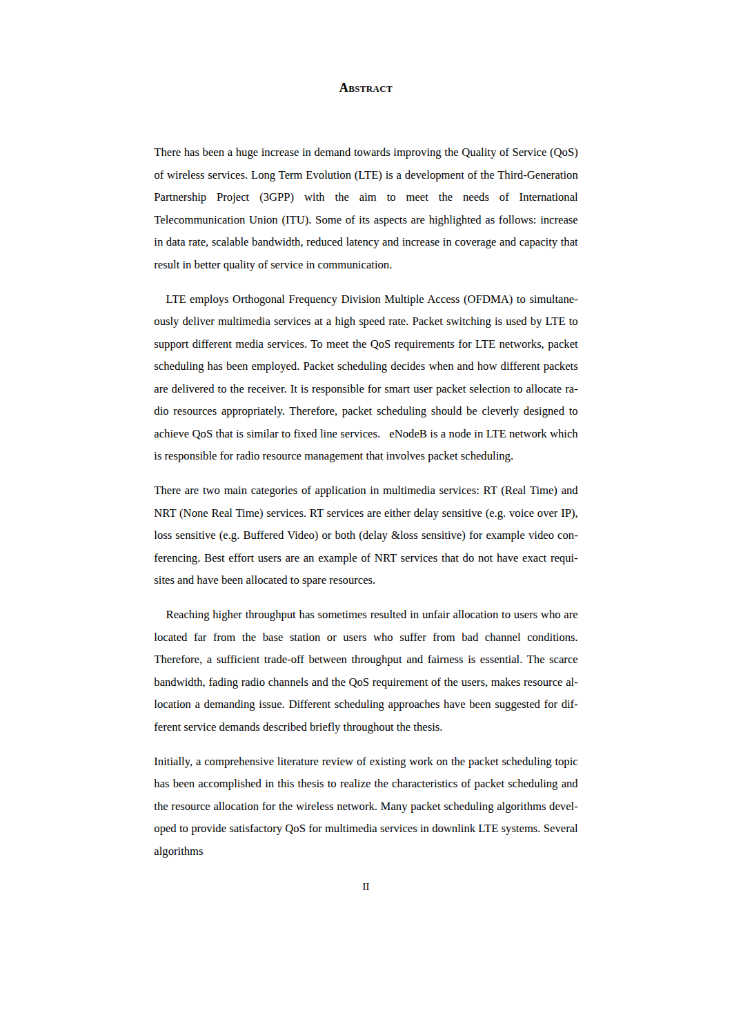Abstract
There has been a huge increase in demand towards improving the Quality of Service (QoS) of wireless services. Long Term Evolution (LTE) is a development of the Third-Generation Partnership Project (3GPP) with the aim to meet the needs of International Telecommunication Union (ITU). Some of its aspects are highlighted as follows: increase in data rate, scalable bandwidth, reduced latency and increase in coverage and capacity that result in better quality of service in communication.
LTE employs Orthogonal Frequency Division Multiple Access (OFDMA) to simultaneously deliver multimedia services at a high speed rate. Packet switching is used by LTE to support different media services. To meet the QoS requirements for LTE networks, packet scheduling has been employed. Packet scheduling decides when and how different packets are delivered to the receiver. It is responsible for smart user packet selection to allocate radio resources appropriately. Therefore, packet scheduling should be cleverly designed to achieve QoS that is similar to fixed line services. eNodeB is a node in LTE network which is responsible for radio resource management that involves packet scheduling.
There are two main categories of application in multimedia services: RT (Real Time) and NRT (None Real Time) services. RT services are either delay sensitive (e.g. voice over IP), loss sensitive (e.g. Buffered Video) or both (delay &loss sensitive) for example video conferencing. Best effort users are an example of NRT services that do not have exact requisites and have been allocated to spare resources.
Reaching higher throughput has sometimes resulted in unfair allocation to users who are located far from the base station or users who suffer from bad channel conditions. Therefore, a sufficient trade-off between throughput and fairness is essential. The scarce bandwidth, fading radio channels and the QoS requirement of the users, makes resource allocation a demanding issue. Different scheduling approaches have been suggested for different service demands described briefly throughout the thesis.
Initially, a comprehensive literature review of existing work on the packet scheduling topic has been accomplished in this thesis to realize the characteristics of packet scheduling and the resource allocation for the wireless network. Many packet scheduling algorithms developed to provide satisfactory QoS for multimedia services in downlink LTE systems. Several algorithms
II